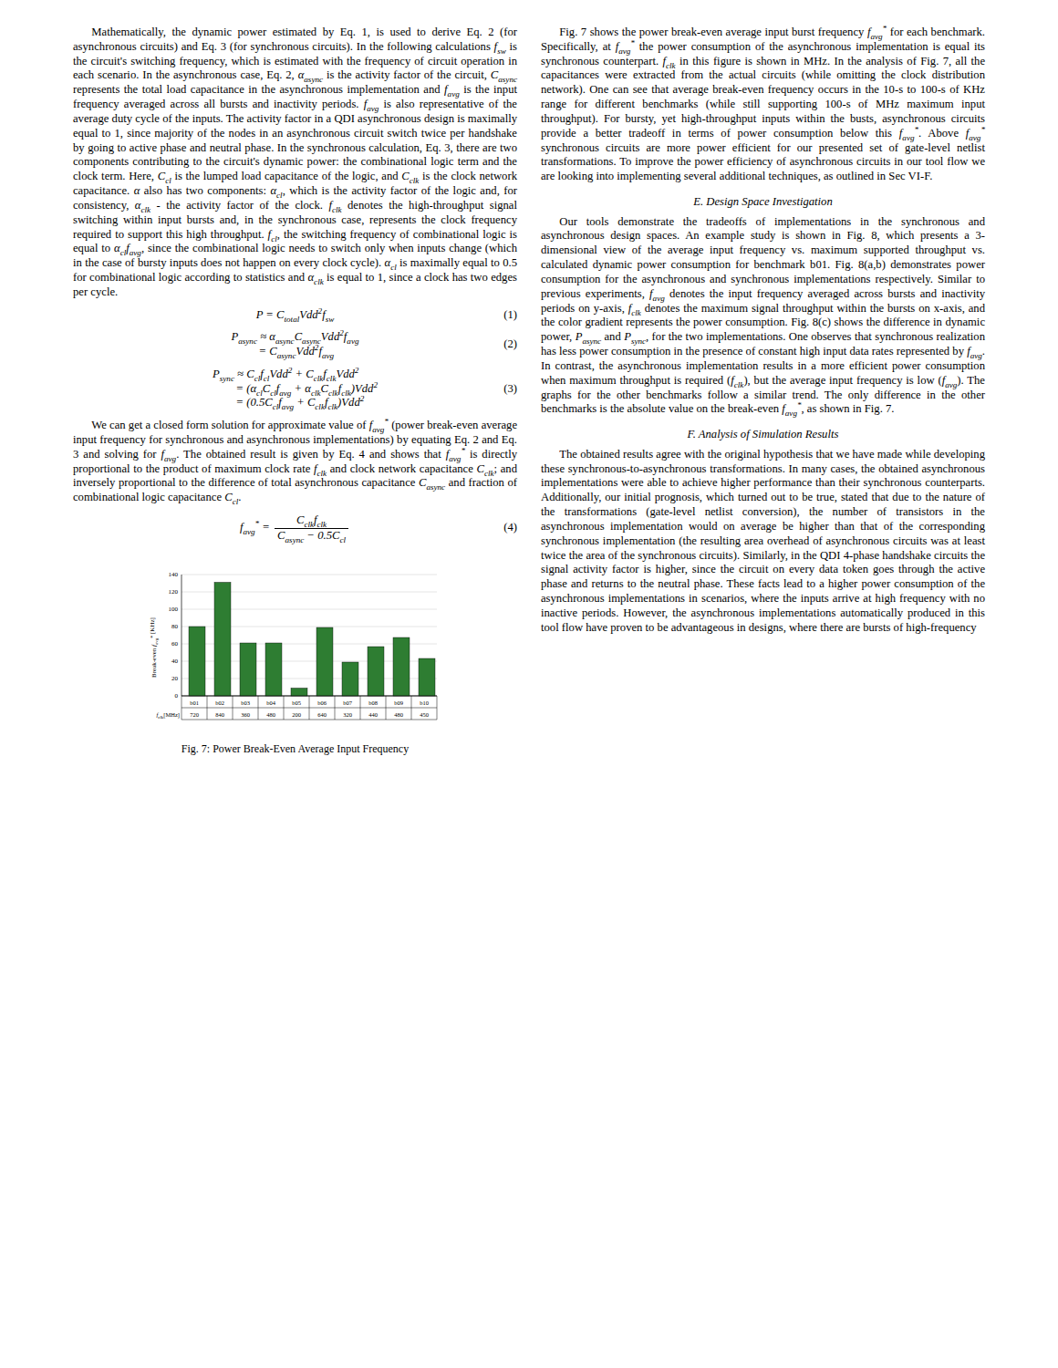Mathematically, the dynamic power estimated by Eq. 1, is used to derive Eq. 2 (for asynchronous circuits) and Eq. 3 (for synchronous circuits). In the following calculations fsw is the circuit's switching frequency, which is estimated with the frequency of circuit operation in each scenario. In the asynchronous case, Eq. 2, αasync is the activity factor of the circuit, Casync represents the total load capacitance in the asynchronous implementation and favg is the input frequency averaged across all bursts and inactivity periods. favg is also representative of the average duty cycle of the inputs. The activity factor in a QDI asynchronous design is maximally equal to 1, since majority of the nodes in an asynchronous circuit switch twice per handshake by going to active phase and neutral phase. In the synchronous calculation, Eq. 3, there are two components contributing to the circuit's dynamic power: the combinational logic term and the clock term. Here, Ccl is the lumped load capacitance of the logic, and Cclk is the clock network capacitance. α also has two components: αcl, which is the activity factor of the logic and, for consistency, αclk - the activity factor of the clock. fclk denotes the high-throughput signal switching within input bursts and, in the synchronous case, represents the clock frequency required to support this high throughput. fcl, the switching frequency of combinational logic is equal to αclfavg, since the combinational logic needs to switch only when inputs change (which in the case of bursty inputs does not happen on every clock cycle). αcl is maximally equal to 0.5 for combinational logic according to statistics and αclk is equal to 1, since a clock has two edges per cycle.
(1) P = CtotalVdd2fsw
(2)
Pasync ≈ αasyncCasyncVdd2favg
= CasyncVdd2favg
(3)
Psync ≈ CclfclVdd2 + CclkfclkVdd2
= (αclCclfavg + αclkCclkfclk)Vdd2
= (0.5Cclfavg + Cclkfclk)Vdd2
We can get a closed form solution for approximate value of favg* (power break-even average input frequency for synchronous and asynchronous implementations) by equating Eq. 2 and Eq. 3 and solving for favg. The obtained result is given by Eq. 4 and shows that favg* is directly proportional to the product of maximum clock rate fclk and clock network capacitance Cclk; and inversely proportional to the difference of total asynchronous capacitance Casync and fraction of combinational logic capacitance Ccl.
(4) favg* = Cclkfclk Casync − 0.5Ccl
Break-even favg* [KHz] 140 120 100 80 60 40 20 0 b01 b02 b03 b04 b05 b06 b07 b08 b09 b10 fclk[MHz] 720 840 360 480 200 640 320 440 480 450
Fig. 7: Power Break-Even Average Input Frequency
Fig. 7 shows the power break-even average input burst frequency favg* for each benchmark. Specifically, at favg* the power consumption of the asynchronous implementation is equal its synchronous counterpart. fclk in this figure is shown in MHz. In the analysis of Fig. 7, all the capacitances were extracted from the actual circuits (while omitting the clock distribution network). One can see that average break-even frequency occurs in the 10-s to 100-s of KHz range for different benchmarks (while still supporting 100-s of MHz maximum input throughput). For bursty, yet high-throughput inputs within the busts, asynchronous circuits provide a better tradeoff in terms of power consumption below this favg*. Above favg* synchronous circuits are more power efficient for our presented set of gate-level netlist transformations. To improve the power efficiency of asynchronous circuits in our tool flow we are looking into implementing several additional techniques, as outlined in Sec VI-F.
E. Design Space Investigation
Our tools demonstrate the tradeoffs of implementations in the synchronous and asynchronous design spaces. An example study is shown in Fig. 8, which presents a 3-dimensional view of the average input frequency vs. maximum supported throughput vs. calculated dynamic power consumption for benchmark b01. Fig. 8(a,b) demonstrates power consumption for the asynchronous and synchronous implementations respectively. Similar to previous experiments, favg denotes the input frequency averaged across bursts and inactivity periods on y-axis, fclk denotes the maximum signal throughput within the bursts on x-axis, and the color gradient represents the power consumption. Fig. 8(c) shows the difference in dynamic power, Pasync and Psync, for the two implementations. One observes that synchronous realization has less power consumption in the presence of constant high input data rates represented by favg. In contrast, the asynchronous implementation results in a more efficient power consumption when maximum throughput is required (fclk), but the average input frequency is low (favg). The graphs for the other benchmarks follow a similar trend. The only difference in the other benchmarks is the absolute value on the break-even favg*, as shown in Fig. 7.
F. Analysis of Simulation Results
The obtained results agree with the original hypothesis that we have made while developing these synchronous-to-asynchronous transformations. In many cases, the obtained asynchronous implementations were able to achieve higher performance than their synchronous counterparts. Additionally, our initial prognosis, which turned out to be true, stated that due to the nature of the transformations (gate-level netlist conversion), the number of transistors in the asynchronous implementation would on average be higher than that of the corresponding synchronous implementation (the resulting area overhead of asynchronous circuits was at least twice the area of the synchronous circuits). Similarly, in the QDI 4-phase handshake circuits the signal activity factor is higher, since the circuit on every data token goes through the active phase and returns to the neutral phase. These facts lead to a higher power consumption of the asynchronous implementations in scenarios, where the inputs arrive at high frequency with no inactive periods. However, the asynchronous implementations automatically produced in this tool flow have proven to be advantageous in designs, where there are bursts of high-frequency